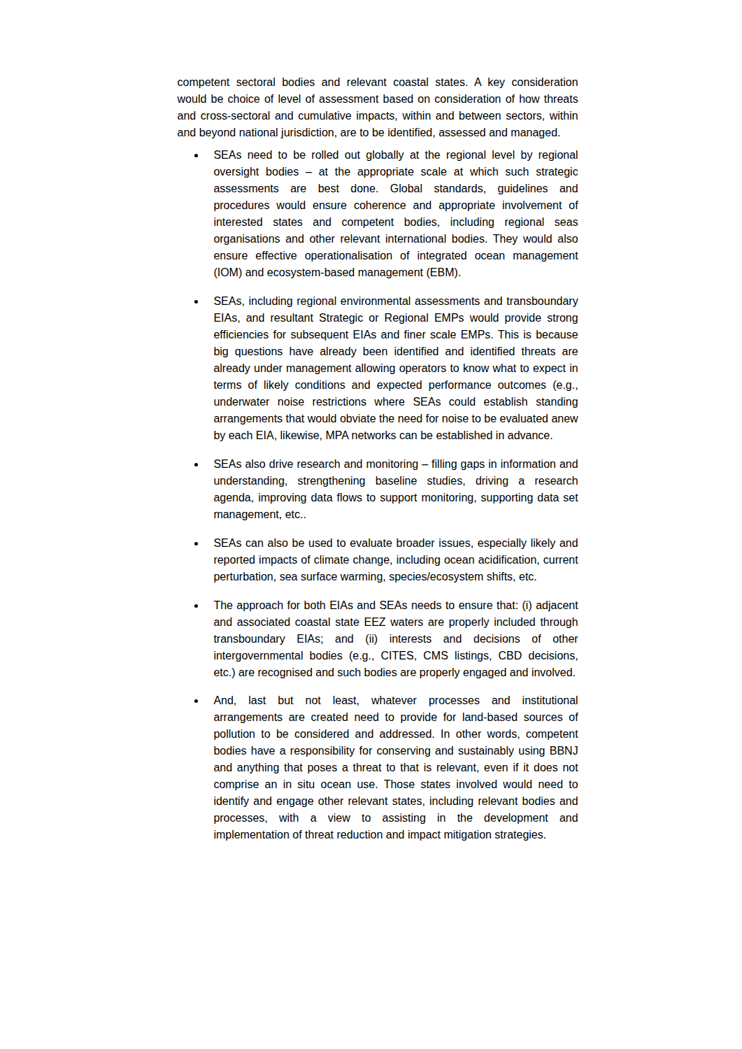competent sectoral bodies and relevant coastal states. A key consideration would be choice of level of assessment based on consideration of how threats and cross-sectoral and cumulative impacts, within and between sectors, within and beyond national jurisdiction, are to be identified, assessed and managed.
SEAs need to be rolled out globally at the regional level by regional oversight bodies – at the appropriate scale at which such strategic assessments are best done. Global standards, guidelines and procedures would ensure coherence and appropriate involvement of interested states and competent bodies, including regional seas organisations and other relevant international bodies. They would also ensure effective operationalisation of integrated ocean management (IOM) and ecosystem-based management (EBM).
SEAs, including regional environmental assessments and transboundary EIAs, and resultant Strategic or Regional EMPs would provide strong efficiencies for subsequent EIAs and finer scale EMPs. This is because big questions have already been identified and identified threats are already under management allowing operators to know what to expect in terms of likely conditions and expected performance outcomes (e.g., underwater noise restrictions where SEAs could establish standing arrangements that would obviate the need for noise to be evaluated anew by each EIA, likewise, MPA networks can be established in advance.
SEAs also drive research and monitoring – filling gaps in information and understanding, strengthening baseline studies, driving a research agenda, improving data flows to support monitoring, supporting data set management, etc..
SEAs can also be used to evaluate broader issues, especially likely and reported impacts of climate change, including ocean acidification, current perturbation, sea surface warming, species/ecosystem shifts, etc.
The approach for both EIAs and SEAs needs to ensure that: (i) adjacent and associated coastal state EEZ waters are properly included through transboundary EIAs; and (ii) interests and decisions of other intergovernmental bodies (e.g., CITES, CMS listings, CBD decisions, etc.) are recognised and such bodies are properly engaged and involved.
And, last but not least, whatever processes and institutional arrangements are created need to provide for land-based sources of pollution to be considered and addressed. In other words, competent bodies have a responsibility for conserving and sustainably using BBNJ and anything that poses a threat to that is relevant, even if it does not comprise an in situ ocean use. Those states involved would need to identify and engage other relevant states, including relevant bodies and processes, with a view to assisting in the development and implementation of threat reduction and impact mitigation strategies.